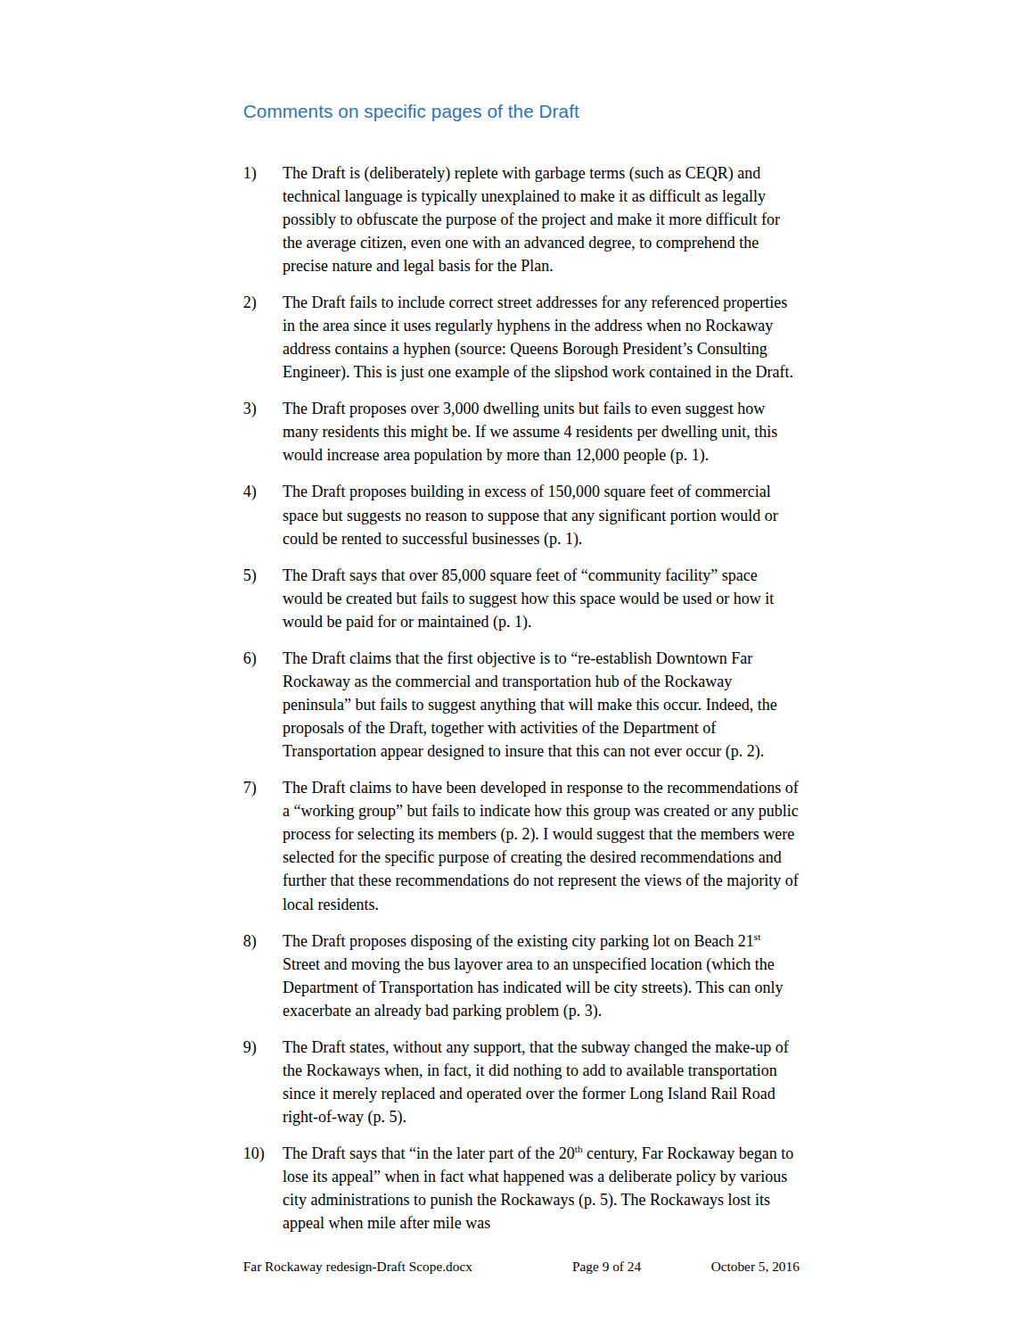Comments on specific pages of the Draft
1) The Draft is (deliberately) replete with garbage terms (such as CEQR) and technical language is typically unexplained to make it as difficult as legally possibly to obfuscate the purpose of the project and make it more difficult for the average citizen, even one with an advanced degree, to comprehend the precise nature and legal basis for the Plan.
2) The Draft fails to include correct street addresses for any referenced properties in the area since it uses regularly hyphens in the address when no Rockaway address contains a hyphen (source: Queens Borough President’s Consulting Engineer). This is just one example of the slipshod work contained in the Draft.
3) The Draft proposes over 3,000 dwelling units but fails to even suggest how many residents this might be. If we assume 4 residents per dwelling unit, this would increase area population by more than 12,000 people (p. 1).
4) The Draft proposes building in excess of 150,000 square feet of commercial space but suggests no reason to suppose that any significant portion would or could be rented to successful businesses (p. 1).
5) The Draft says that over 85,000 square feet of “community facility” space would be created but fails to suggest how this space would be used or how it would be paid for or maintained (p. 1).
6) The Draft claims that the first objective is to “re-establish Downtown Far Rockaway as the commercial and transportation hub of the Rockaway peninsula” but fails to suggest anything that will make this occur. Indeed, the proposals of the Draft, together with activities of the Department of Transportation appear designed to insure that this can not ever occur (p. 2).
7) The Draft claims to have been developed in response to the recommendations of a “working group” but fails to indicate how this group was created or any public process for selecting its members (p. 2). I would suggest that the members were selected for the specific purpose of creating the desired recommendations and further that these recommendations do not represent the views of the majority of local residents.
8) The Draft proposes disposing of the existing city parking lot on Beach 21st Street and moving the bus layover area to an unspecified location (which the Department of Transportation has indicated will be city streets). This can only exacerbate an already bad parking problem (p. 3).
9) The Draft states, without any support, that the subway changed the make-up of the Rockaways when, in fact, it did nothing to add to available transportation since it merely replaced and operated over the former Long Island Rail Road right-of-way (p. 5).
10) The Draft says that “in the later part of the 20th century, Far Rockaway began to lose its appeal” when in fact what happened was a deliberate policy by various city administrations to punish the Rockaways (p. 5). The Rockaways lost its appeal when mile after mile was
Far Rockaway redesign-Draft Scope.docx Page 9 of 24 October 5, 2016